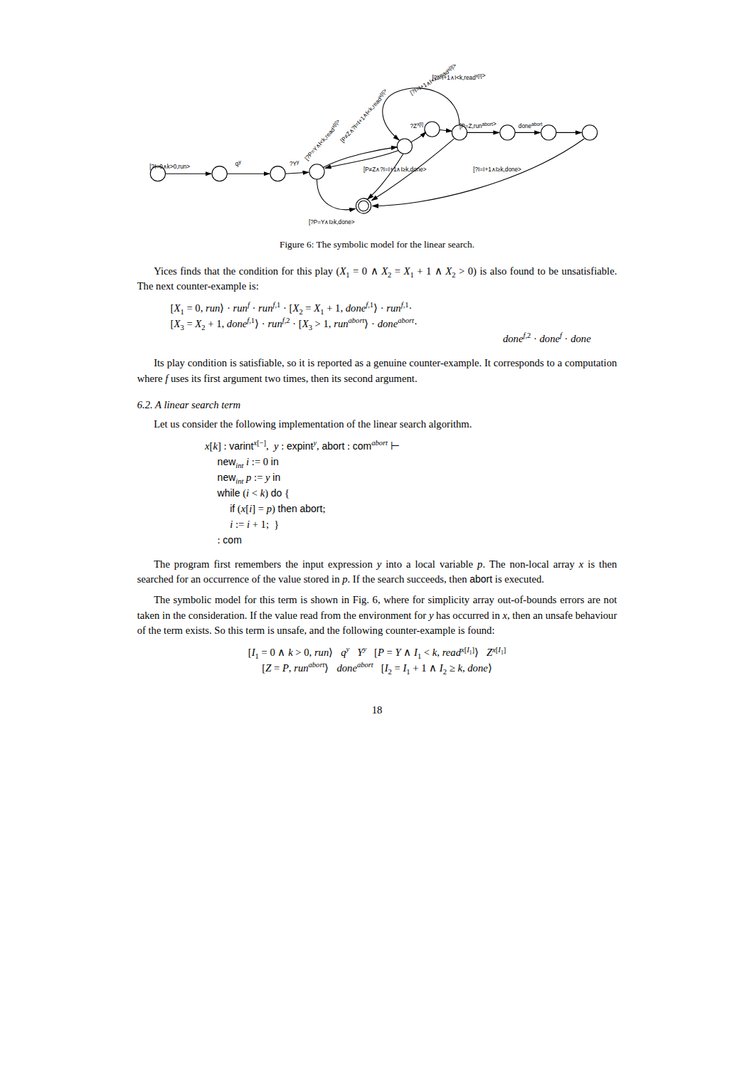[?I=0∧k>0,run> qy ?Yy [?P=Y∧I<k,readx[I]> [P≠Z∧?I=I+1∧I<k,readx[I]> ?Zx[I] [?I=I+1∧I<k,readx[I]> [?I=I+1∧I<k,readx[I]> [P=Z,runabort> doneabort [P≠Z∧?I=I+1∧I≥k,done> [?I=I+1∧I≥k,done> [?P=Y∧I≥k,done>
Figure 6: The symbolic model for the linear search.
Yices finds that the condition for this play (X1 = 0 ∧ X2 = X1 + 1 ∧ X2 > 0) is also found to be unsatisfiable. The next counter-example is:
[X1 = 0, run⟩ · runf · runf,1 · [X2 = X1 + 1, donef,1⟩ · runf,1·
[X3 = X2 + 1, donef,1⟩ · runf,2 · [X3 > 1, runabort⟩ · doneabort·
donef,2 · donef · done
Its play condition is satisfiable, so it is reported as a genuine counter-example. It corresponds to a computation where f uses its first argument two times, then its second argument.
6.2. A linear search term
Let us consider the following implementation of the linear search algorithm.
x[k] : varintx[−], y : expinty, abort : comabort ⊢
newint i := 0 in
newint p := y in
while (i < k) do {
if (x[i] = p) then abort;
i := i + 1; }
: com
The program first remembers the input expression y into a local variable p. The non-local array x is then searched for an occurrence of the value stored in p. If the search succeeds, then abort is executed.
The symbolic model for this term is shown in Fig. 6, where for simplicity array out-of-bounds errors are not taken in the consideration. If the value read from the environment for y has occurred in x, then an unsafe behaviour of the term exists. So this term is unsafe, and the following counter-example is found:
[I1 = 0 ∧ k > 0, run⟩ qy Yy [P = Y ∧ I1 < k, readx[I1]⟩ Zx[I1]
[Z = P, runabort⟩ doneabort [I2 = I1 + 1 ∧ I2 ≥ k, done⟩
18